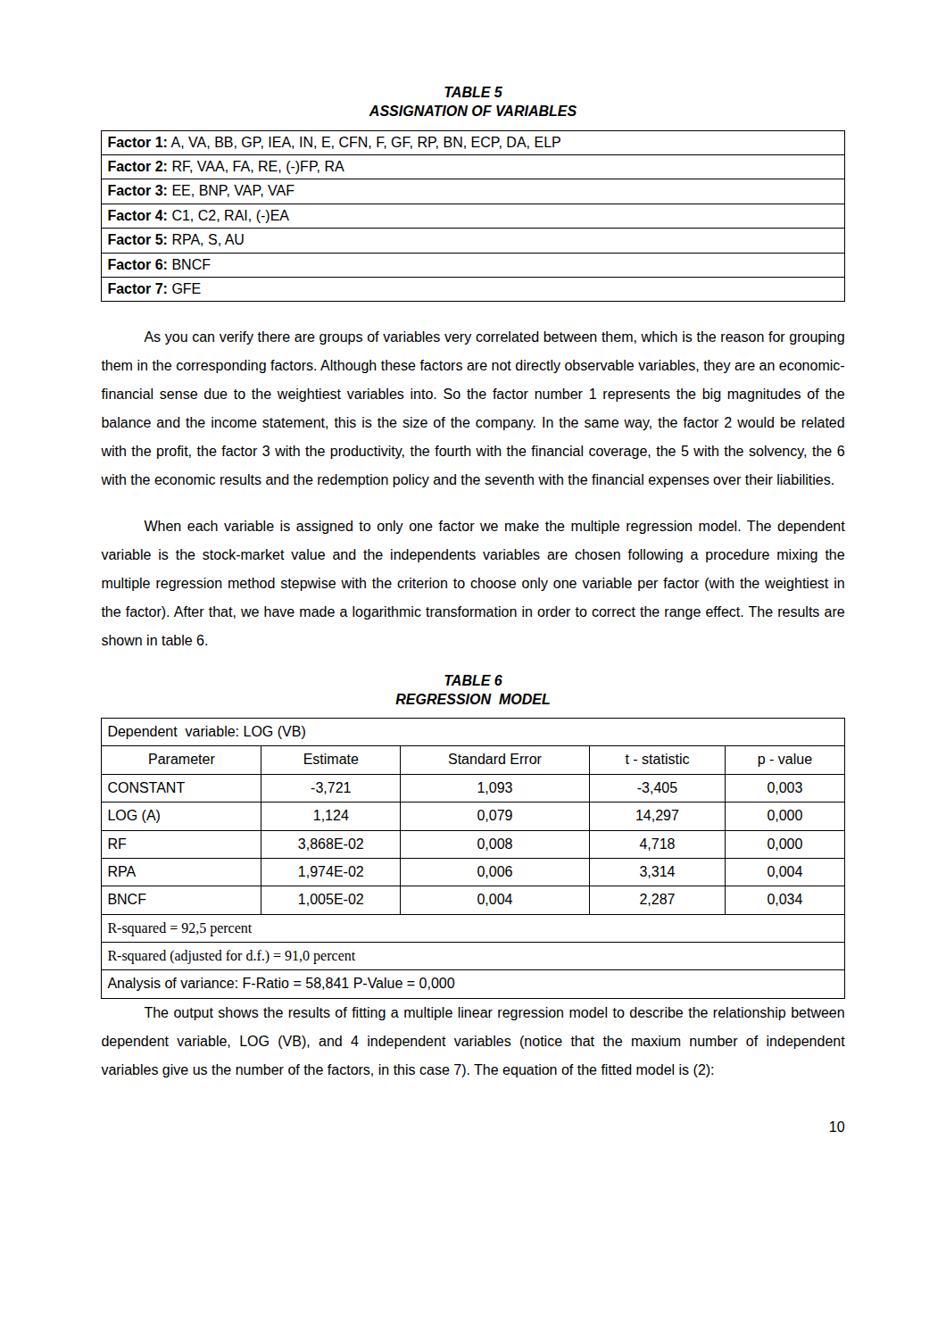TABLE 5
ASSIGNATION OF VARIABLES
| Factor 1: A, VA, BB, GP, IEA, IN, E, CFN, F, GF, RP, BN, ECP, DA, ELP |
| Factor 2: RF, VAA, FA, RE, (-)FP, RA |
| Factor 3: EE, BNP, VAP, VAF |
| Factor 4: C1, C2, RAI, (-)EA |
| Factor 5: RPA, S, AU |
| Factor 6: BNCF |
| Factor 7: GFE |
As you can verify there are groups of variables very correlated between them, which is the reason for grouping them in the corresponding factors. Although these factors are not directly observable variables, they are an economic-financial sense due to the weightiest variables into. So the factor number 1 represents the big magnitudes of the balance and the income statement, this is the size of the company. In the same way, the factor 2 would be related with the profit, the factor 3 with the productivity, the fourth with the financial coverage, the 5 with the solvency, the 6 with the economic results and the redemption policy and the seventh with the financial expenses over their liabilities.
When each variable is assigned to only one factor we make the multiple regression model. The dependent variable is the stock-market value and the independents variables are chosen following a procedure mixing the multiple regression method stepwise with the criterion to choose only one variable per factor (with the weightiest in the factor). After that, we have made a logarithmic transformation in order to correct the range effect. The results are shown in table 6.
TABLE 6
REGRESSION MODEL
| Dependent variable: LOG (VB) |
| Parameter | Estimate | Standard Error | t - statistic | p - value |
| CONSTANT | -3,721 | 1,093 | -3,405 | 0,003 |
| LOG (A) | 1,124 | 0,079 | 14,297 | 0,000 |
| RF | 3,868E-02 | 0,008 | 4,718 | 0,000 |
| RPA | 1,974E-02 | 0,006 | 3,314 | 0,004 |
| BNCF | 1,005E-02 | 0,004 | 2,287 | 0,034 |
| R-squared = 92,5 percent |
| R-squared (adjusted for d.f.) = 91,0 percent |
| Analysis of variance: F-Ratio = 58,841 P-Value = 0,000 |
The output shows the results of fitting a multiple linear regression model to describe the relationship between dependent variable, LOG (VB), and 4 independent variables (notice that the maxium number of independent variables give us the number of the factors, in this case 7). The equation of the fitted model is (2):
10